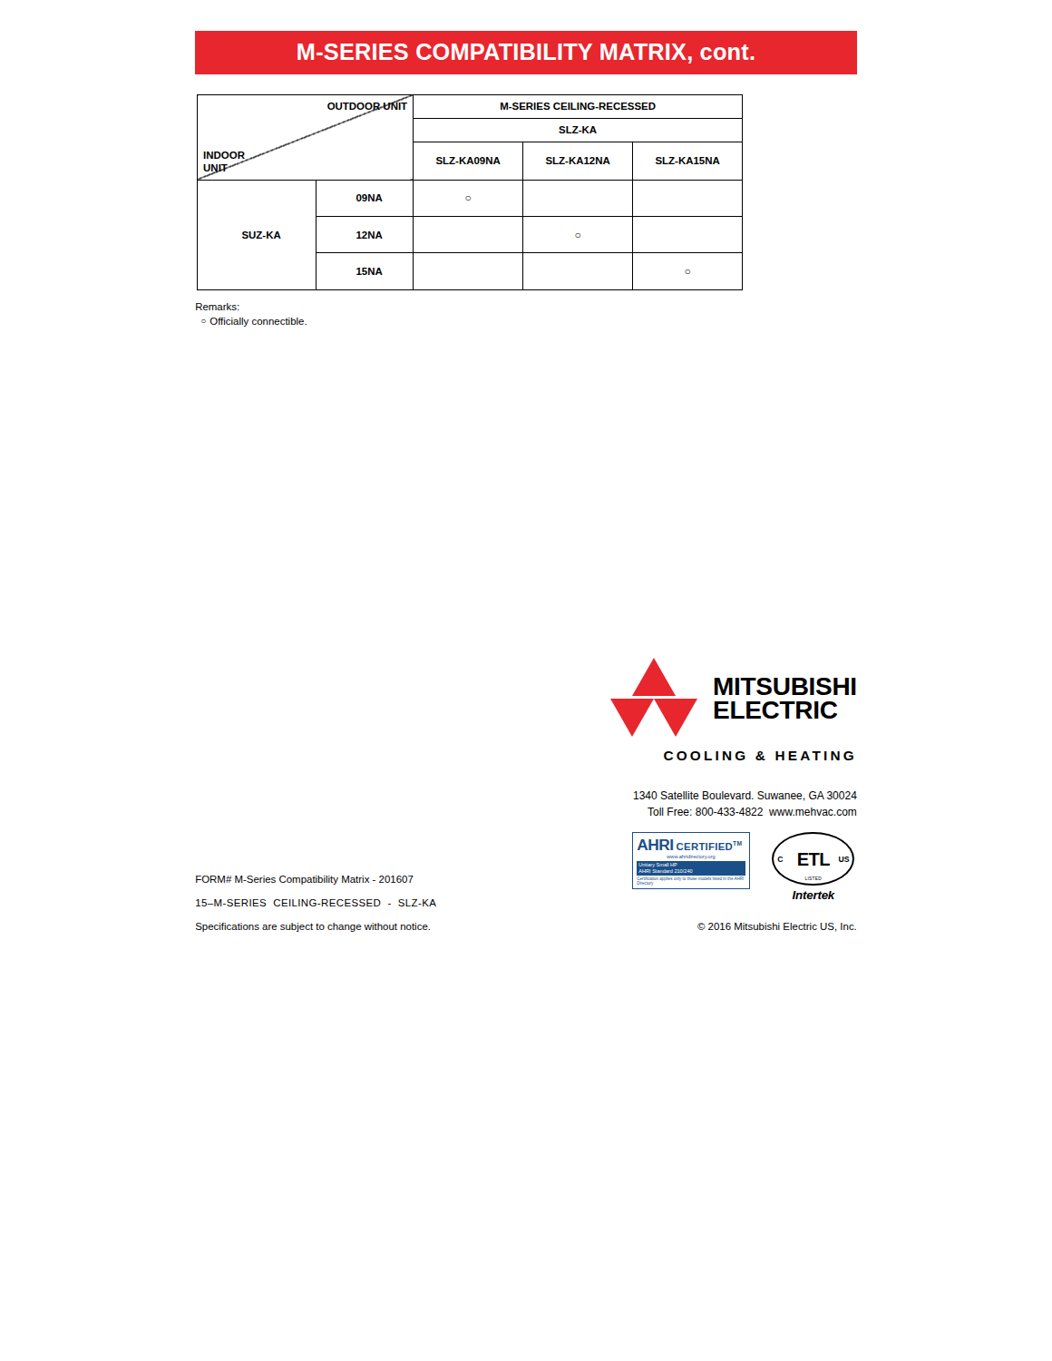M-SERIES COMPATIBILITY MATRIX, cont.
| OUTDOOR UNIT INDOOR UNIT | M-SERIES CEILING-RECESSED |
| SLZ-KA |
| SLZ-KA09NA | SLZ-KA12NA | SLZ-KA15NA |
| SUZ-KA | 09NA | ○ | | |
| 12NA | | ○ | |
| 15NA | | | ○ |
Remarks:
○Officially connectible.
MITSUBISHI
ELECTRIC
COOLING & HEATING
1340 Satellite Boulevard. Suwanee, GA 30024
Toll Free: 800-433-4822 www.mehvac.com
AHRI CERTIFIEDTM
www.ahridirectory.org
Unitary Small HP
AHRI Standard 210/240
Certification applies only to those models listed in the AHRI Directory
C ETL US LISTED
Intertek
FORM# M-Series Compatibility Matrix - 201607
15–M-SERIES CEILING-RECESSED - SLZ-KA
Specifications are subject to change without notice. © 2016 Mitsubishi Electric US, Inc.